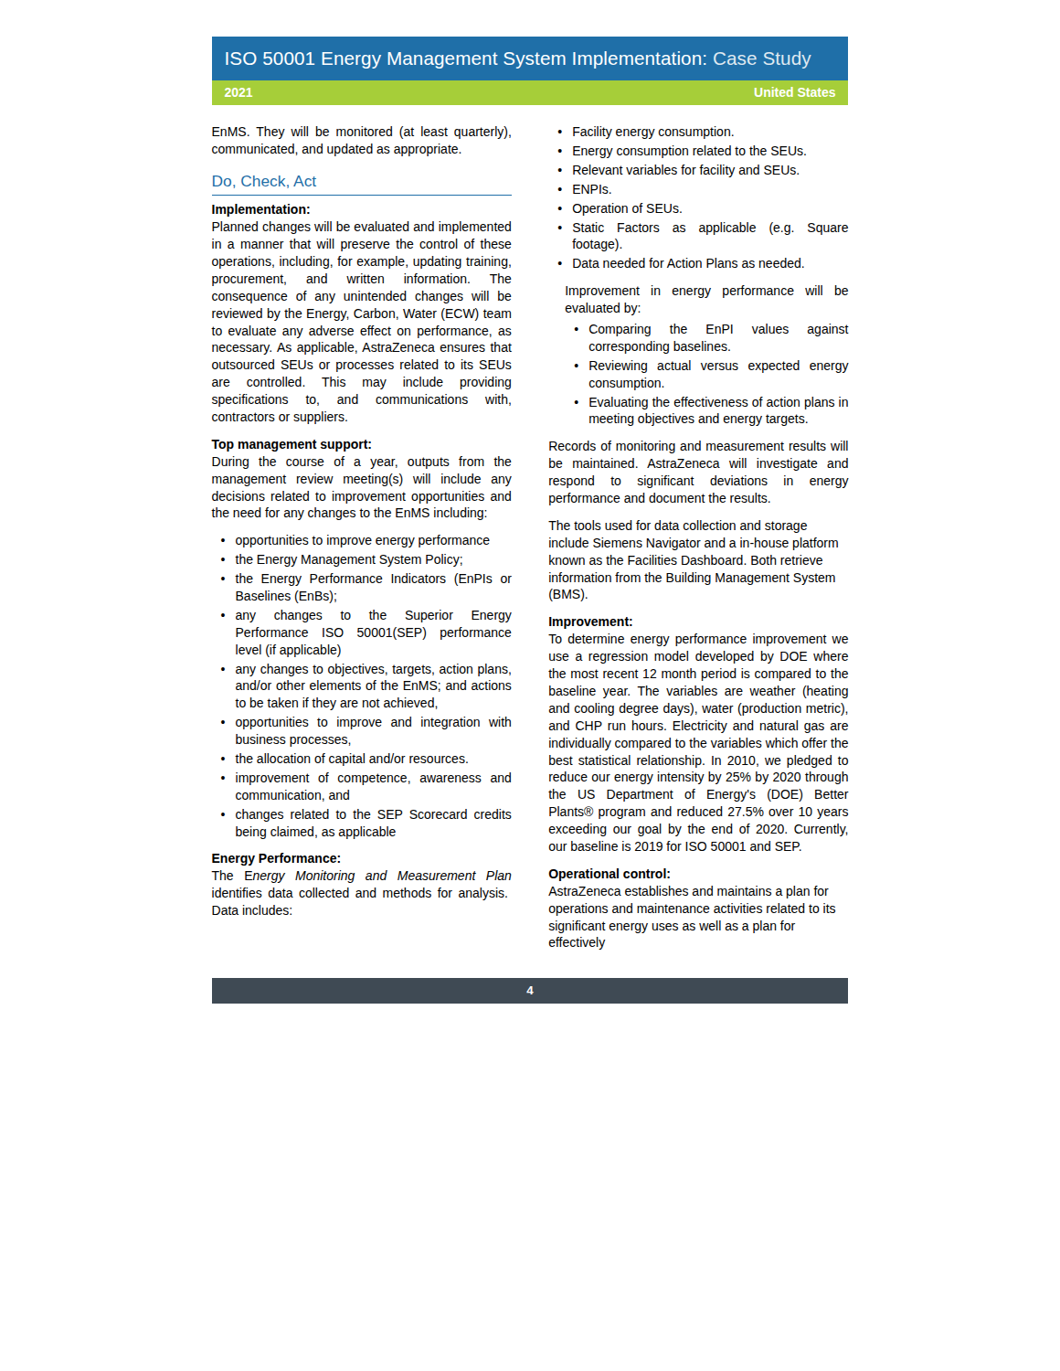ISO 50001 Energy Management System Implementation: Case Study
2021 United States
EnMS. They will be monitored (at least quarterly), communicated, and updated as appropriate.
Do, Check, Act
Implementation:
Planned changes will be evaluated and implemented in a manner that will preserve the control of these operations, including, for example, updating training, procurement, and written information. The consequence of any unintended changes will be reviewed by the Energy, Carbon, Water (ECW) team to evaluate any adverse effect on performance, as necessary. As applicable, AstraZeneca ensures that outsourced SEUs or processes related to its SEUs are controlled. This may include providing specifications to, and communications with, contractors or suppliers.
Top management support:
During the course of a year, outputs from the management review meeting(s) will include any decisions related to improvement opportunities and the need for any changes to the EnMS including:
opportunities to improve energy performance
the Energy Management System Policy;
the Energy Performance Indicators (EnPIs or Baselines (EnBs);
any changes to the Superior Energy Performance ISO 50001(SEP) performance level (if applicable)
any changes to objectives, targets, action plans, and/or other elements of the EnMS; and actions to be taken if they are not achieved,
opportunities to improve and integration with business processes,
the allocation of capital and/or resources.
improvement of competence, awareness and communication, and
changes related to the SEP Scorecard credits being claimed, as applicable
Energy Performance:
The Energy Monitoring and Measurement Plan identifies data collected and methods for analysis. Data includes:
Facility energy consumption.
Energy consumption related to the SEUs.
Relevant variables for facility and SEUs.
ENPIs.
Operation of SEUs.
Static Factors as applicable (e.g. Square footage).
Data needed for Action Plans as needed.
Improvement in energy performance will be evaluated by:
Comparing the EnPI values against corresponding baselines.
Reviewing actual versus expected energy consumption.
Evaluating the effectiveness of action plans in meeting objectives and energy targets.
Records of monitoring and measurement results will be maintained. AstraZeneca will investigate and respond to significant deviations in energy performance and document the results.
The tools used for data collection and storage include Siemens Navigator and a in-house platform known as the Facilities Dashboard. Both retrieve information from the Building Management System (BMS).
Improvement:
To determine energy performance improvement we use a regression model developed by DOE where the most recent 12 month period is compared to the baseline year. The variables are weather (heating and cooling degree days), water (production metric), and CHP run hours. Electricity and natural gas are individually compared to the variables which offer the best statistical relationship. In 2010, we pledged to reduce our energy intensity by 25% by 2020 through the US Department of Energy's (DOE) Better Plants® program and reduced 27.5% over 10 years exceeding our goal by the end of 2020. Currently, our baseline is 2019 for ISO 50001 and SEP.
Operational control:
AstraZeneca establishes and maintains a plan for operations and maintenance activities related to its significant energy uses as well as a plan for effectively
4